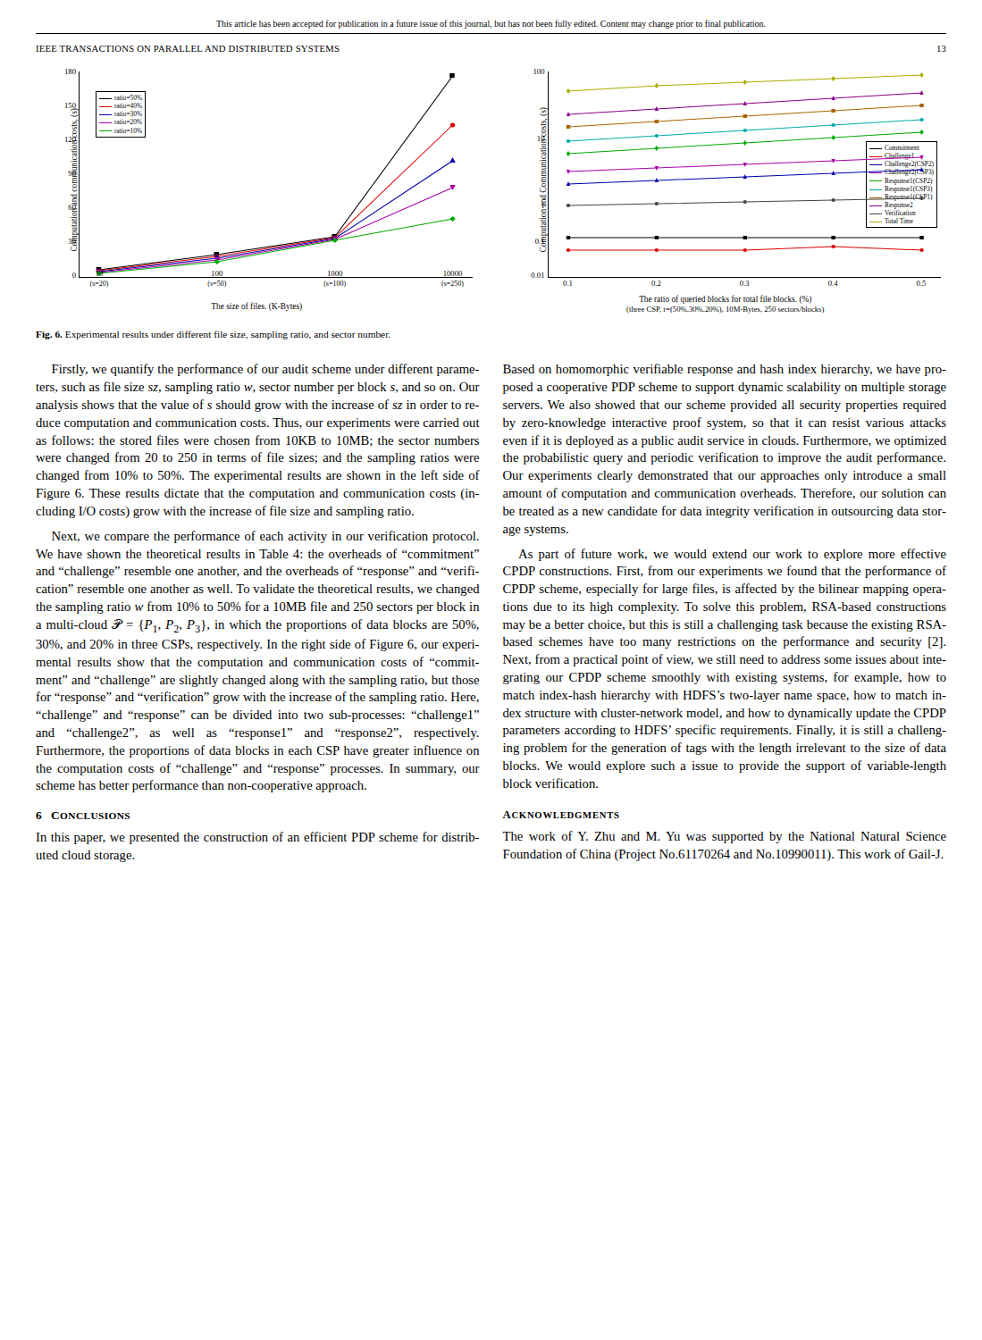This article has been accepted for publication in a future issue of this journal, but has not been fully edited. Content may change prior to final publication.
IEEE TRANSACTIONS ON PARALLEL AND DISTRIBUTED SYSTEMS 13
Computation and communication costs, (s)
180
150
120
90
60
30
0
ratio=50%
ratio=40%
ratio=30%
ratio=20%
ratio=10%
10(s=20)
100(s=50)
1000(s=100)
10000(s=250)
The size of files. (K-Bytes)
Computation and Communication costs, (s)
100
10
1
0.1
0.01
Commitment
Challenge1
Challenge2(CSP2)
Challenge2(CSP3)
Response1(CSP2)
Response1(CSP3)
Response1(CSP1)
Response2
Verification
Total Time
0.1
0.2
0.3
0.4
0.5
The ratio of queried blocks for total file blocks. (%)(three CSP, r=(50%,30%,20%), 10M-Bytes, 250 sectors/blocks)
Fig. 6. Experimental results under different file size, sampling ratio, and sector number.
Firstly, we quantify the performance of our audit scheme under different parameters, such as file size sz, sampling ratio w, sector number per block s, and so on. Our analysis shows that the value of s should grow with the increase of sz in order to reduce computation and communication costs. Thus, our experiments were carried out as follows: the stored files were chosen from 10KB to 10MB; the sector numbers were changed from 20 to 250 in terms of file sizes; and the sampling ratios were changed from 10% to 50%. The experimental results are shown in the left side of Figure 6. These results dictate that the computation and communication costs (including I/O costs) grow with the increase of file size and sampling ratio.
Next, we compare the performance of each activity in our verification protocol. We have shown the theoretical results in Table 4: the overheads of “commitment” and “challenge” resemble one another, and the overheads of “response” and “verification” resemble one another as well. To validate the theoretical results, we changed the sampling ratio w from 10% to 50% for a 10MB file and 250 sectors per block in a multi-cloud 𝒫 = {P1, P2, P3}, in which the proportions of data blocks are 50%, 30%, and 20% in three CSPs, respectively. In the right side of Figure 6, our experimental results show that the computation and communication costs of “commitment” and “challenge” are slightly changed along with the sampling ratio, but those for “response” and “verification” grow with the increase of the sampling ratio. Here, “challenge” and “response” can be divided into two sub-processes: “challenge1” and “challenge2”, as well as “response1” and “response2”, respectively. Furthermore, the proportions of data blocks in each CSP have greater influence on the computation costs of “challenge” and “response” processes. In summary, our scheme has better performance than non-cooperative approach.
6 CONCLUSIONS
In this paper, we presented the construction of an efficient PDP scheme for distributed cloud storage.
Based on homomorphic verifiable response and hash index hierarchy, we have proposed a cooperative PDP scheme to support dynamic scalability on multiple storage servers. We also showed that our scheme provided all security properties required by zero-knowledge interactive proof system, so that it can resist various attacks even if it is deployed as a public audit service in clouds. Furthermore, we optimized the probabilistic query and periodic verification to improve the audit performance. Our experiments clearly demonstrated that our approaches only introduce a small amount of computation and communication overheads. Therefore, our solution can be treated as a new candidate for data integrity verification in outsourcing data storage systems.
As part of future work, we would extend our work to explore more effective CPDP constructions. First, from our experiments we found that the performance of CPDP scheme, especially for large files, is affected by the bilinear mapping operations due to its high complexity. To solve this problem, RSA-based constructions may be a better choice, but this is still a challenging task because the existing RSA-based schemes have too many restrictions on the performance and security [2]. Next, from a practical point of view, we still need to address some issues about integrating our CPDP scheme smoothly with existing systems, for example, how to match index-hash hierarchy with HDFS’s two-layer name space, how to match index structure with cluster-network model, and how to dynamically update the CPDP parameters according to HDFS’ specific requirements. Finally, it is still a challenging problem for the generation of tags with the length irrelevant to the size of data blocks. We would explore such a issue to provide the support of variable-length block verification.
ACKNOWLEDGMENTS
The work of Y. Zhu and M. Yu was supported by the National Natural Science Foundation of China (Project No.61170264 and No.10990011). This work of Gail-J.